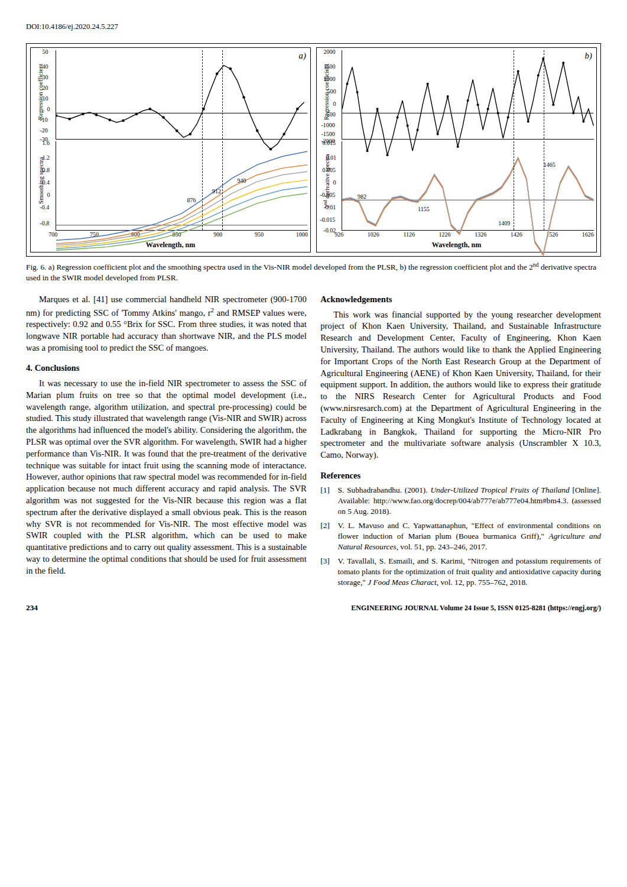DOI:10.4186/ej.2020.24.5.227
a)
Regression coefficient
50
40
30
20
10
0
-10
-20
-30
Smoothing spectra
1.6
1.2
0.8
0.4
0
-0.4
-0.8
876
912
940
7007508008509009501000
Wavelength, nm
b)
Regression coefficient
2000
1500
1000
500
0
-500
-1000
-1500
-2000
2nd derivative spectra
0.015
0.01
0.005
0
-0.005
-0.01
-0.015
-0.02
982
1155
1409
1465
9261026112612261326142615261626
Wavelength, nm
Fig. 6. a) Regression coefficient plot and the smoothing spectra used in the Vis-NIR model developed from the PLSR, b) the regression coefficient plot and the 2nd derivative spectra used in the SWIR model developed from PLSR.
Marques et al. [41] use commercial handheld NIR spectrometer (900-1700 nm) for predicting SSC of 'Tommy Atkins' mango, r2 and RMSEP values were, respectively: 0.92 and 0.55 °Brix for SSC. From three studies, it was noted that longwave NIR portable had accuracy than shortwave NIR, and the PLS model was a promising tool to predict the SSC of mangoes.
4. Conclusions
It was necessary to use the in-field NIR spectrometer to assess the SSC of Marian plum fruits on tree so that the optimal model development (i.e., wavelength range, algorithm utilization, and spectral pre-processing) could be studied. This study illustrated that wavelength range (Vis-NIR and SWIR) across the algorithms had influenced the model's ability. Considering the algorithm, the PLSR was optimal over the SVR algorithm. For wavelength, SWIR had a higher performance than Vis-NIR. It was found that the pre-treatment of the derivative technique was suitable for intact fruit using the scanning mode of interactance. However, author opinions that raw spectral model was recommended for in-field application because not much different accuracy and rapid analysis. The SVR algorithm was not suggested for the Vis-NIR because this region was a flat spectrum after the derivative displayed a small obvious peak. This is the reason why SVR is not recommended for Vis-NIR. The most effective model was SWIR coupled with the PLSR algorithm, which can be used to make quantitative predictions and to carry out quality assessment. This is a sustainable way to determine the optimal conditions that should be used for fruit assessment in the field.
Acknowledgements
This work was financial supported by the young researcher development project of Khon Kaen University, Thailand, and Sustainable Infrastructure Research and Development Center, Faculty of Engineering, Khon Kaen University, Thailand. The authors would like to thank the Applied Engineering for Important Crops of the North East Research Group at the Department of Agricultural Engineering (AENE) of Khon Kaen University, Thailand, for their equipment support. In addition, the authors would like to express their gratitude to the NIRS Research Center for Agricultural Products and Food (www.nirsresarch.com) at the Department of Agricultural Engineering in the Faculty of Engineering at King Mongkut's Institute of Technology located at Ladkrabang in Bangkok, Thailand for supporting the Micro-NIR Pro spectrometer and the multivariate software analysis (Unscrambler X 10.3, Camo, Norway).
References
[1] S. Subhadrabandhu. (2001). Under-Utilized Tropical Fruits of Thailand [Online]. Available: http://www.fao.org/docrep/004/ab777e/ab777e04.htm#bm4.3. (assessed on 5 Aug. 2018).
[2] V. L. Mavuso and C. Yapwattanaphun, "Effect of environmental conditions on flower induction of Marian plum (Bouea burmanica Griff)," Agriculture and Natural Resources, vol. 51, pp. 243–246, 2017.
[3] V. Tavallali, S. Esmaili, and S. Karimi, "Nitrogen and potassium requirements of tomato plants for the optimization of fruit quality and antioxidative capacity during storage," J Food Meas Charact, vol. 12, pp. 755–762, 2018.
234 ENGINEERING JOURNAL Volume 24 Issue 5, ISSN 0125-8281 (https://engj.org/)